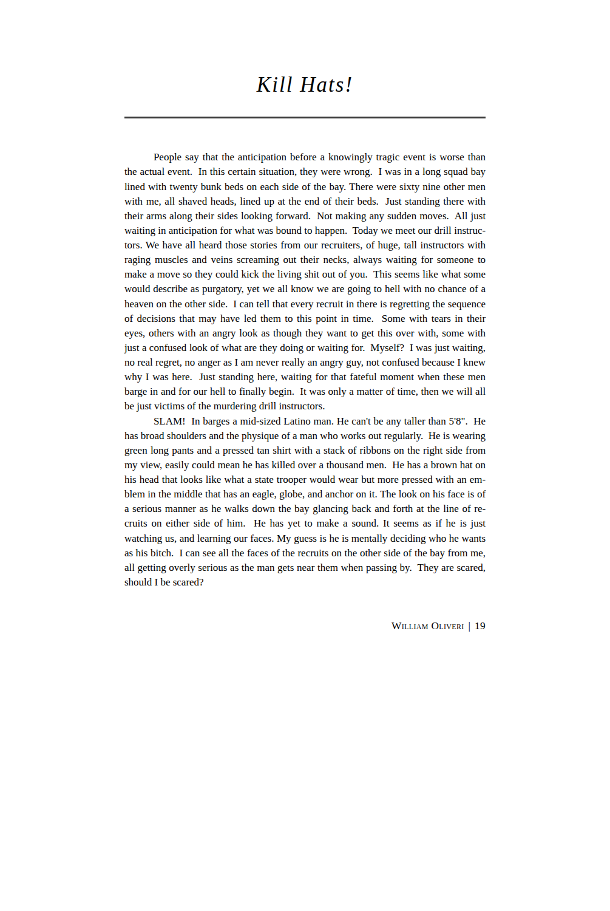Kill Hats!
People say that the anticipation before a knowingly tragic event is worse than the actual event. In this certain situation, they were wrong. I was in a long squad bay lined with twenty bunk beds on each side of the bay. There were sixty nine other men with me, all shaved heads, lined up at the end of their beds. Just standing there with their arms along their sides looking forward. Not making any sudden moves. All just waiting in anticipation for what was bound to happen. Today we meet our drill instructors. We have all heard those stories from our recruiters, of huge, tall instructors with raging muscles and veins screaming out their necks, always waiting for someone to make a move so they could kick the living shit out of you. This seems like what some would describe as purgatory, yet we all know we are going to hell with no chance of a heaven on the other side. I can tell that every recruit in there is regretting the sequence of decisions that may have led them to this point in time. Some with tears in their eyes, others with an angry look as though they want to get this over with, some with just a confused look of what are they doing or waiting for. Myself? I was just waiting, no real regret, no anger as I am never really an angry guy, not confused because I knew why I was here. Just standing here, waiting for that fateful moment when these men barge in and for our hell to finally begin. It was only a matter of time, then we will all be just victims of the murdering drill instructors.
SLAM! In barges a mid-sized Latino man. He can't be any taller than 5'8". He has broad shoulders and the physique of a man who works out regularly. He is wearing green long pants and a pressed tan shirt with a stack of ribbons on the right side from my view, easily could mean he has killed over a thousand men. He has a brown hat on his head that looks like what a state trooper would wear but more pressed with an emblem in the middle that has an eagle, globe, and anchor on it. The look on his face is of a serious manner as he walks down the bay glancing back and forth at the line of recruits on either side of him. He has yet to make a sound. It seems as if he is just watching us, and learning our faces. My guess is he is mentally deciding who he wants as his bitch. I can see all the faces of the recruits on the other side of the bay from me, all getting overly serious as the man gets near them when passing by. They are scared, should I be scared?
William Oliveri | 19